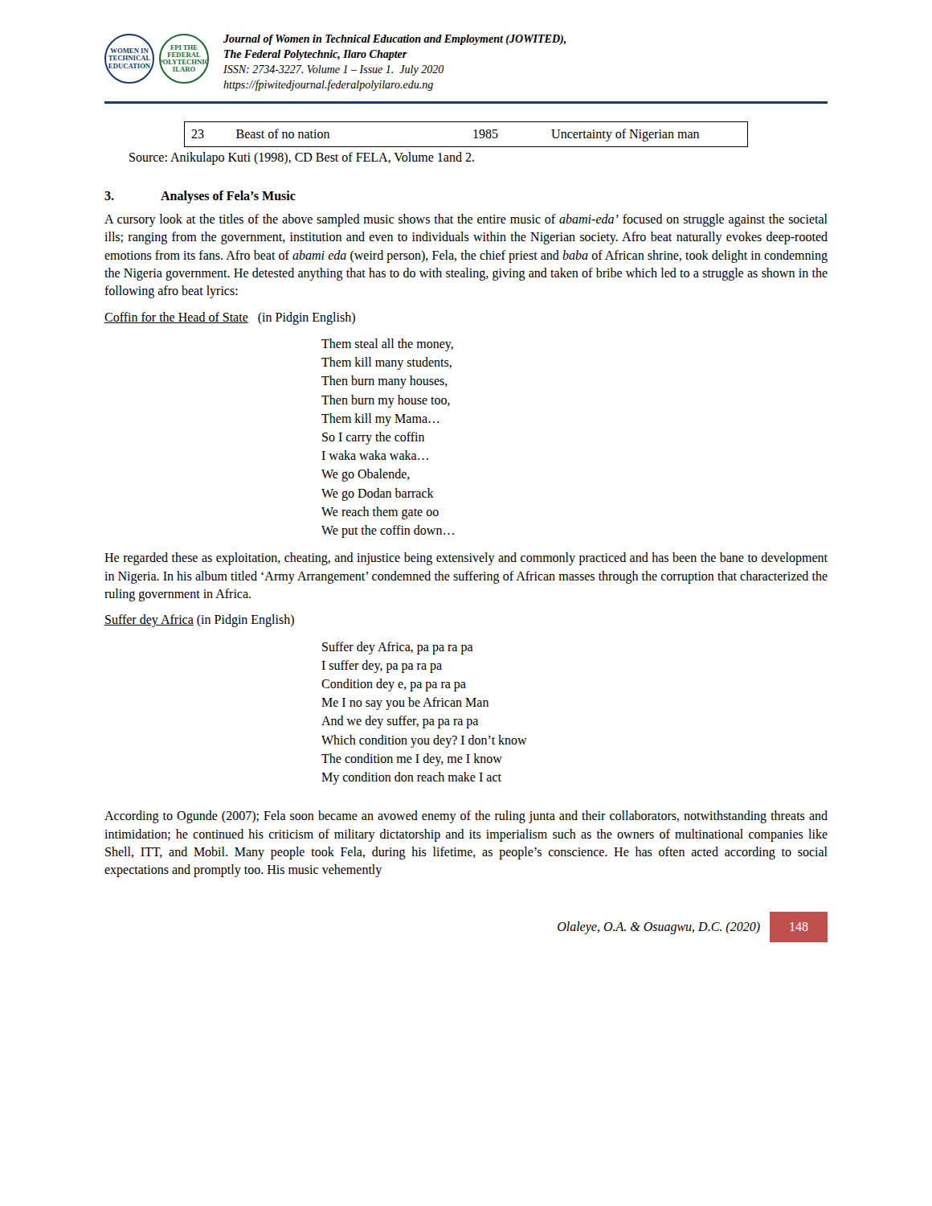WOMEN IN TECHNICAL EDUCATION
FPI THE FEDERAL POLYTECHNIC ILARO
Journal of Women in Technical Education and Employment (JOWITED), The Federal Polytechnic, Ilaro Chapter ISSN: 2734-3227. Volume 1 – Issue 1. July 2020 https://fpiwitedjournal.federalpolyilaro.edu.ng
| 23 | Beast of no nation | 1985 | Uncertainty of Nigerian man |
Source: Anikulapo Kuti (1998), CD Best of FELA, Volume 1and 2.
3. Analyses of Fela’s Music
A cursory look at the titles of the above sampled music shows that the entire music of abami-eda’ focused on struggle against the societal ills; ranging from the government, institution and even to individuals within the Nigerian society. Afro beat naturally evokes deep-rooted emotions from its fans. Afro beat of abami eda (weird person), Fela, the chief priest and baba of African shrine, took delight in condemning the Nigeria government. He detested anything that has to do with stealing, giving and taken of bribe which led to a struggle as shown in the following afro beat lyrics:
Coffin for the Head of State (in Pidgin English)
Them steal all the money,
Them kill many students,
Then burn many houses,
Then burn my house too,
Them kill my Mama…
So I carry the coffin
I waka waka waka…
We go Obalende,
We go Dodan barrack
We reach them gate oo
We put the coffin down…
He regarded these as exploitation, cheating, and injustice being extensively and commonly practiced and has been the bane to development in Nigeria. In his album titled ‘Army Arrangement’ condemned the suffering of African masses through the corruption that characterized the ruling government in Africa.
Suffer dey Africa (in Pidgin English)
Suffer dey Africa, pa pa ra pa
I suffer dey, pa pa ra pa
Condition dey e, pa pa ra pa
Me I no say you be African Man
And we dey suffer, pa pa ra pa
Which condition you dey? I don’t know
The condition me I dey, me I know
My condition don reach make I act
According to Ogunde (2007); Fela soon became an avowed enemy of the ruling junta and their collaborators, notwithstanding threats and intimidation; he continued his criticism of military dictatorship and its imperialism such as the owners of multinational companies like Shell, ITT, and Mobil. Many people took Fela, during his lifetime, as people’s conscience. He has often acted according to social expectations and promptly too. His music vehemently
Olaleye, O.A. & Osuagwu, D.C. (2020)
148